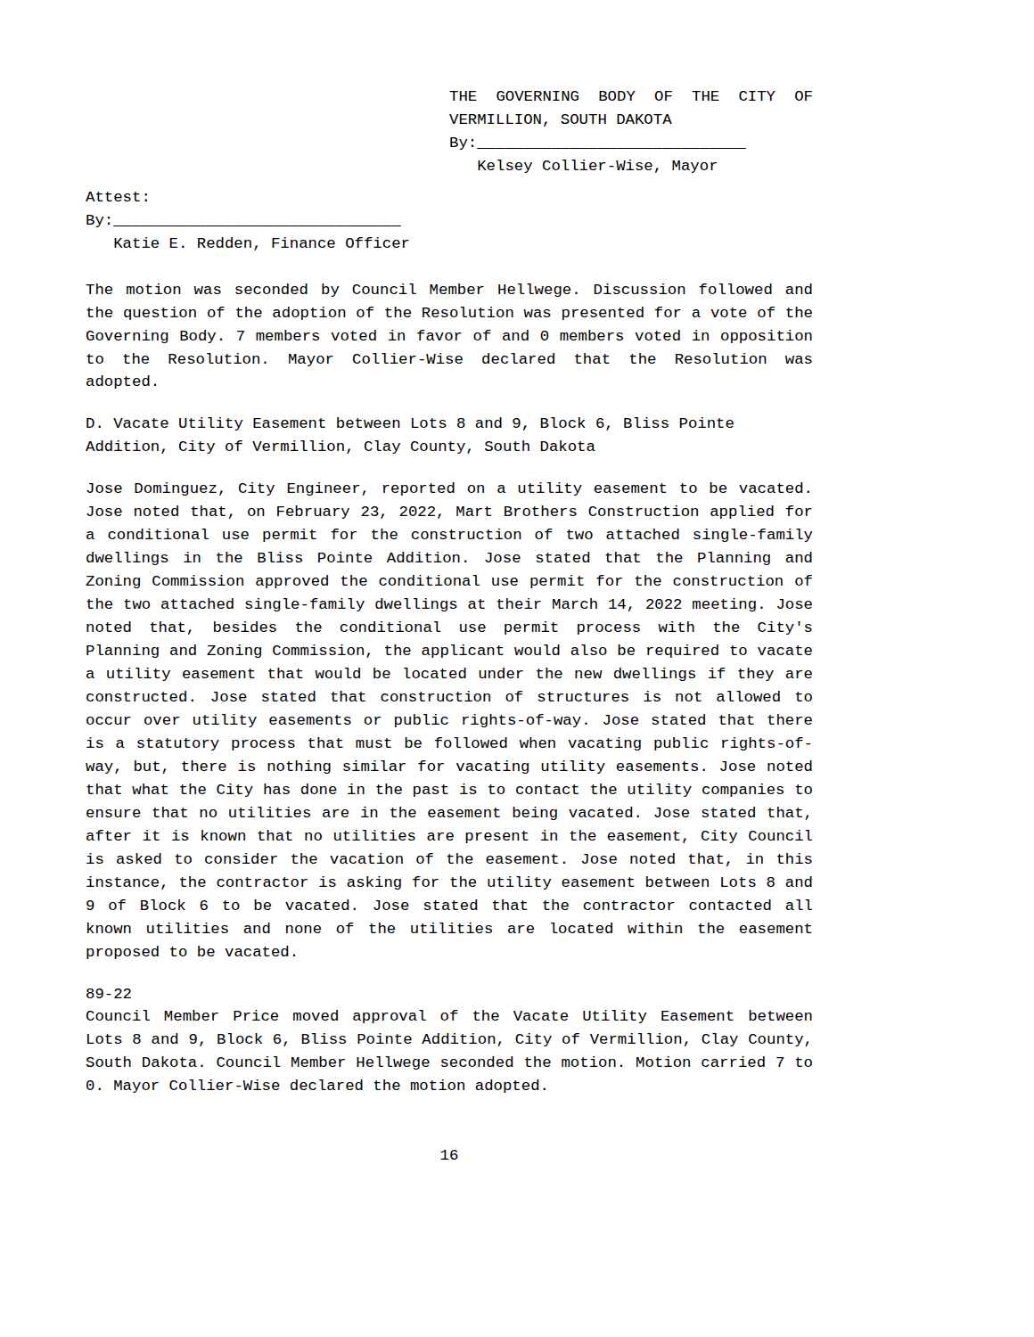THE GOVERNING BODY OF THE CITY OF VERMILLION, SOUTH DAKOTA
By:_____________________________
Kelsey Collier-Wise, Mayor
Attest:
By:_______________________________
Katie E. Redden, Finance Officer
The motion was seconded by Council Member Hellwege. Discussion followed and the question of the adoption of the Resolution was presented for a vote of the Governing Body. 7 members voted in favor of and 0 members voted in opposition to the Resolution. Mayor Collier-Wise declared that the Resolution was adopted.
D. Vacate Utility Easement between Lots 8 and 9, Block 6, Bliss Pointe Addition, City of Vermillion, Clay County, South Dakota
Jose Dominguez, City Engineer, reported on a utility easement to be vacated. Jose noted that, on February 23, 2022, Mart Brothers Construction applied for a conditional use permit for the construction of two attached single-family dwellings in the Bliss Pointe Addition. Jose stated that the Planning and Zoning Commission approved the conditional use permit for the construction of the two attached single-family dwellings at their March 14, 2022 meeting. Jose noted that, besides the conditional use permit process with the City's Planning and Zoning Commission, the applicant would also be required to vacate a utility easement that would be located under the new dwellings if they are constructed. Jose stated that construction of structures is not allowed to occur over utility easements or public rights-of-way. Jose stated that there is a statutory process that must be followed when vacating public rights-of-way, but, there is nothing similar for vacating utility easements. Jose noted that what the City has done in the past is to contact the utility companies to ensure that no utilities are in the easement being vacated. Jose stated that, after it is known that no utilities are present in the easement, City Council is asked to consider the vacation of the easement. Jose noted that, in this instance, the contractor is asking for the utility easement between Lots 8 and 9 of Block 6 to be vacated. Jose stated that the contractor contacted all known utilities and none of the utilities are located within the easement proposed to be vacated.
89-22
Council Member Price moved approval of the Vacate Utility Easement between Lots 8 and 9, Block 6, Bliss Pointe Addition, City of Vermillion, Clay County, South Dakota. Council Member Hellwege seconded the motion. Motion carried 7 to 0. Mayor Collier-Wise declared the motion adopted.
16